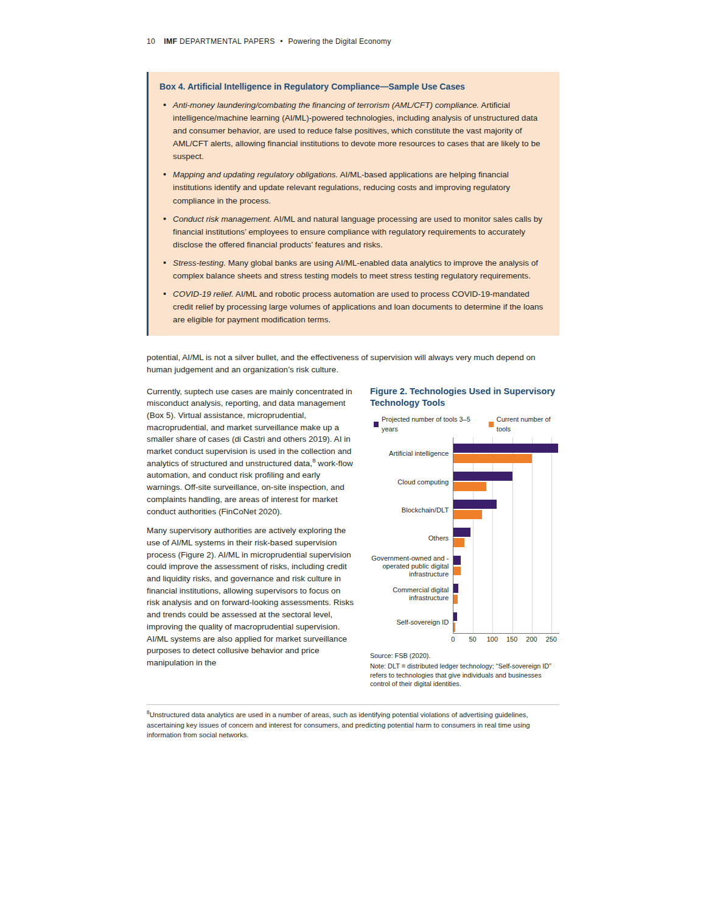10 IMF DEPARTMENTAL PAPERS • Powering the Digital Economy
Box 4. Artificial Intelligence in Regulatory Compliance—Sample Use Cases
Anti-money laundering/combating the financing of terrorism (AML/CFT) compliance. Artificial intelligence/machine learning (AI/ML)-powered technologies, including analysis of unstructured data and consumer behavior, are used to reduce false positives, which constitute the vast majority of AML/CFT alerts, allowing financial institutions to devote more resources to cases that are likely to be suspect.
Mapping and updating regulatory obligations. AI/ML-based applications are helping financial institutions identify and update relevant regulations, reducing costs and improving regulatory compliance in the process.
Conduct risk management. AI/ML and natural language processing are used to monitor sales calls by financial institutions’ employees to ensure compliance with regulatory requirements to accurately disclose the offered financial products’ features and risks.
Stress-testing. Many global banks are using AI/ML-enabled data analytics to improve the analysis of complex balance sheets and stress testing models to meet stress testing regulatory requirements.
COVID-19 relief. AI/ML and robotic process automation are used to process COVID-19-mandated credit relief by processing large volumes of applications and loan documents to determine if the loans are eligible for payment modification terms.
potential, AI/ML is not a silver bullet, and the effectiveness of supervision will always very much depend on human judgement and an organization’s risk culture.
Currently, suptech use cases are mainly concentrated in misconduct analysis, reporting, and data management (Box 5). Virtual assistance, microprudential, macroprudential, and market surveillance make up a smaller share of cases (di Castri and others 2019). AI in market conduct supervision is used in the collection and analytics of structured and unstructured data,8 work-flow automation, and conduct risk profiling and early warnings. Off-site surveillance, on-site inspection, and complaints handling, are areas of interest for market conduct authorities (FinCoNet 2020).
Many supervisory authorities are actively exploring the use of AI/ML systems in their risk-based supervision process (Figure 2). AI/ML in microprudential supervision could improve the assessment of risks, including credit and liquidity risks, and governance and risk culture in financial institutions, allowing supervisors to focus on risk analysis and on forward-looking assessments. Risks and trends could be assessed at the sectoral level, improving the quality of macroprudential supervision. AI/ML systems are also applied for market surveillance purposes to detect collusive behavior and price manipulation in the
Figure 2. Technologies Used in Supervisory Technology Tools
Projected number of tools 3–5 years Current number of tools
Artificial intelligence
Cloud computing
Blockchain/DLT
Others
Government-owned and -operated public digital infrastructure
Commercial digital infrastructure
Self-sovereign ID
0 50 100 150 200 250
Source: FSB (2020).
Note: DLT = distributed ledger technology; “Self-sovereign ID” refers to technologies that give individuals and businesses control of their digital identities.
8Unstructured data analytics are used in a number of areas, such as identifying potential violations of advertising guidelines, ascertaining key issues of concern and interest for consumers, and predicting potential harm to consumers in real time using information from social networks.